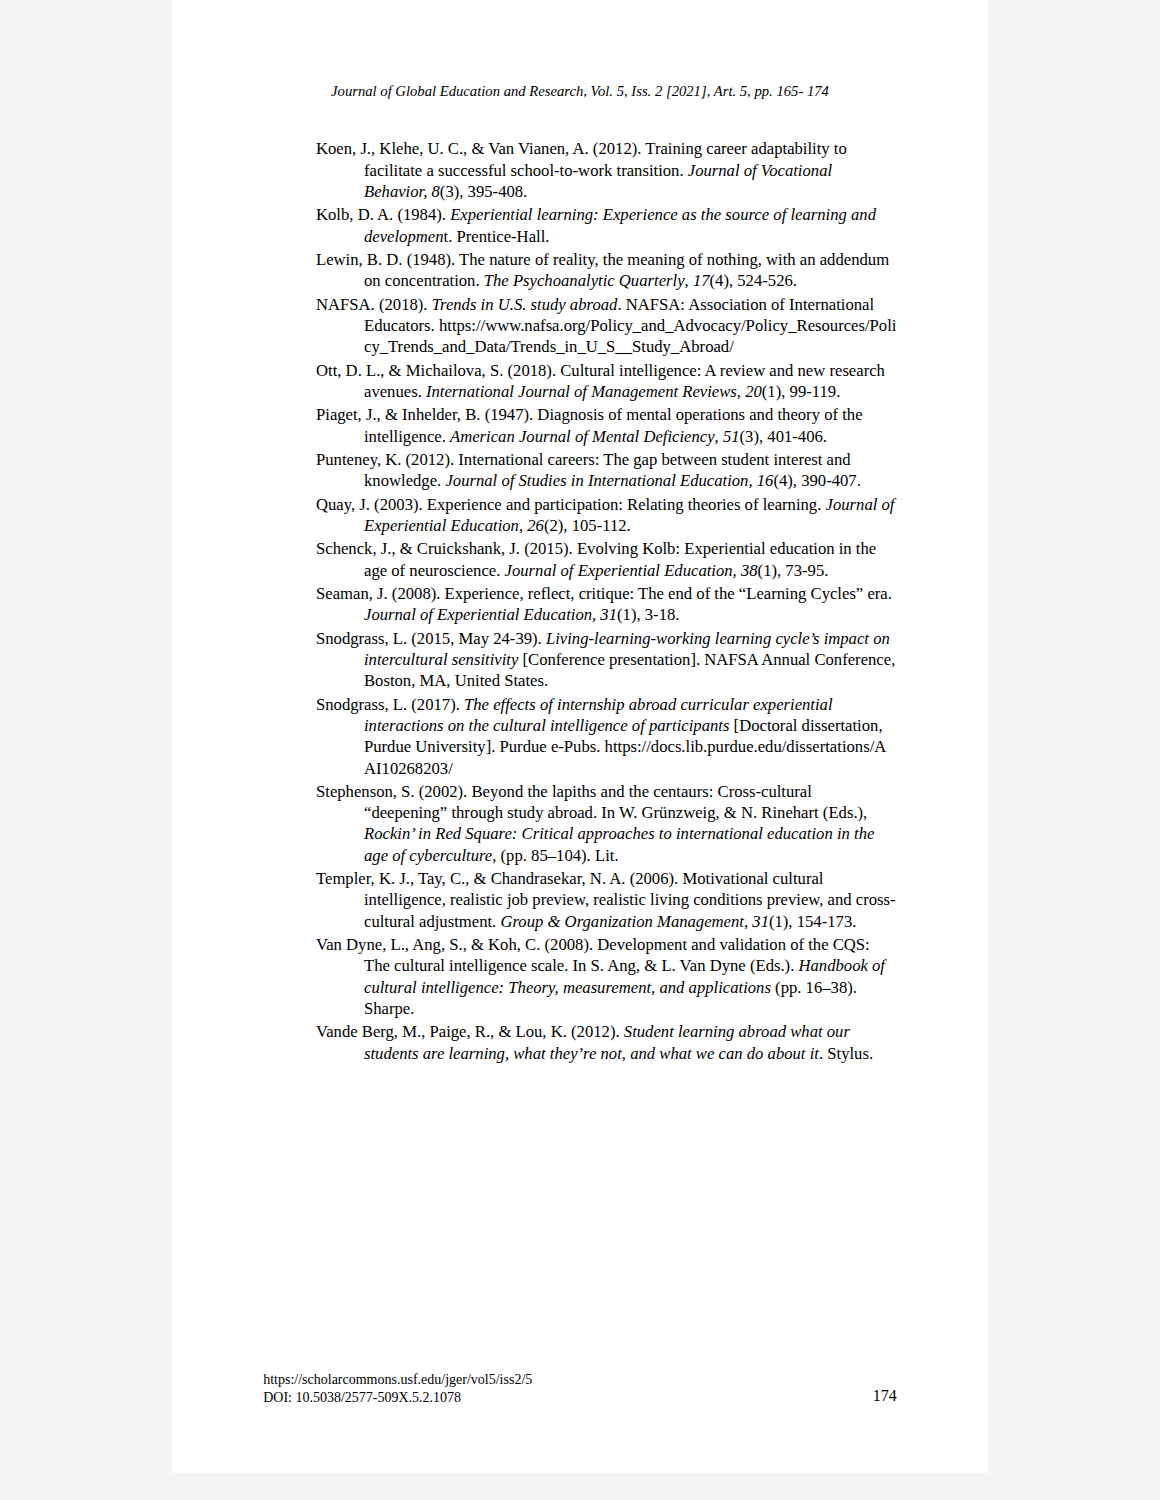Journal of Global Education and Research, Vol. 5, Iss. 2 [2021], Art. 5, pp. 165- 174
Koen, J., Klehe, U. C., & Van Vianen, A. (2012). Training career adaptability to facilitate a successful school-to-work transition. Journal of Vocational Behavior, 8(3), 395-408.
Kolb, D. A. (1984). Experiential learning: Experience as the source of learning and development. Prentice-Hall.
Lewin, B. D. (1948). The nature of reality, the meaning of nothing, with an addendum on concentration. The Psychoanalytic Quarterly, 17(4), 524-526.
NAFSA. (2018). Trends in U.S. study abroad. NAFSA: Association of International Educators. https://www.nafsa.org/Policy_and_Advocacy/Policy_Resources/Policy_Trends_and_Data/Trends_in_U_S__Study_Abroad/
Ott, D. L., & Michailova, S. (2018). Cultural intelligence: A review and new research avenues. International Journal of Management Reviews, 20(1), 99-119.
Piaget, J., & Inhelder, B. (1947). Diagnosis of mental operations and theory of the intelligence. American Journal of Mental Deficiency, 51(3), 401-406.
Punteney, K. (2012). International careers: The gap between student interest and knowledge. Journal of Studies in International Education, 16(4), 390-407.
Quay, J. (2003). Experience and participation: Relating theories of learning. Journal of Experiential Education, 26(2), 105-112.
Schenck, J., & Cruickshank, J. (2015). Evolving Kolb: Experiential education in the age of neuroscience. Journal of Experiential Education, 38(1), 73-95.
Seaman, J. (2008). Experience, reflect, critique: The end of the “Learning Cycles” era. Journal of Experiential Education, 31(1), 3-18.
Snodgrass, L. (2015, May 24-39). Living-learning-working learning cycle’s impact on intercultural sensitivity [Conference presentation]. NAFSA Annual Conference, Boston, MA, United States.
Snodgrass, L. (2017). The effects of internship abroad curricular experiential interactions on the cultural intelligence of participants [Doctoral dissertation, Purdue University]. Purdue e-Pubs. https://docs.lib.purdue.edu/dissertations/AAI10268203/
Stephenson, S. (2002). Beyond the lapiths and the centaurs: Cross-cultural “deepening” through study abroad. In W. Grünzweig, & N. Rinehart (Eds.), Rockin’ in Red Square: Critical approaches to international education in the age of cyberculture, (pp. 85–104). Lit.
Templer, K. J., Tay, C., & Chandrasekar, N. A. (2006). Motivational cultural intelligence, realistic job preview, realistic living conditions preview, and cross-cultural adjustment. Group & Organization Management, 31(1), 154-173.
Van Dyne, L., Ang, S., & Koh, C. (2008). Development and validation of the CQS: The cultural intelligence scale. In S. Ang, & L. Van Dyne (Eds.). Handbook of cultural intelligence: Theory, measurement, and applications (pp. 16–38). Sharpe.
Vande Berg, M., Paige, R., & Lou, K. (2012). Student learning abroad what our students are learning, what they’re not, and what we can do about it. Stylus.
https://scholarcommons.usf.edu/jger/vol5/iss2/5
DOI: 10.5038/2577-509X.5.2.1078
174